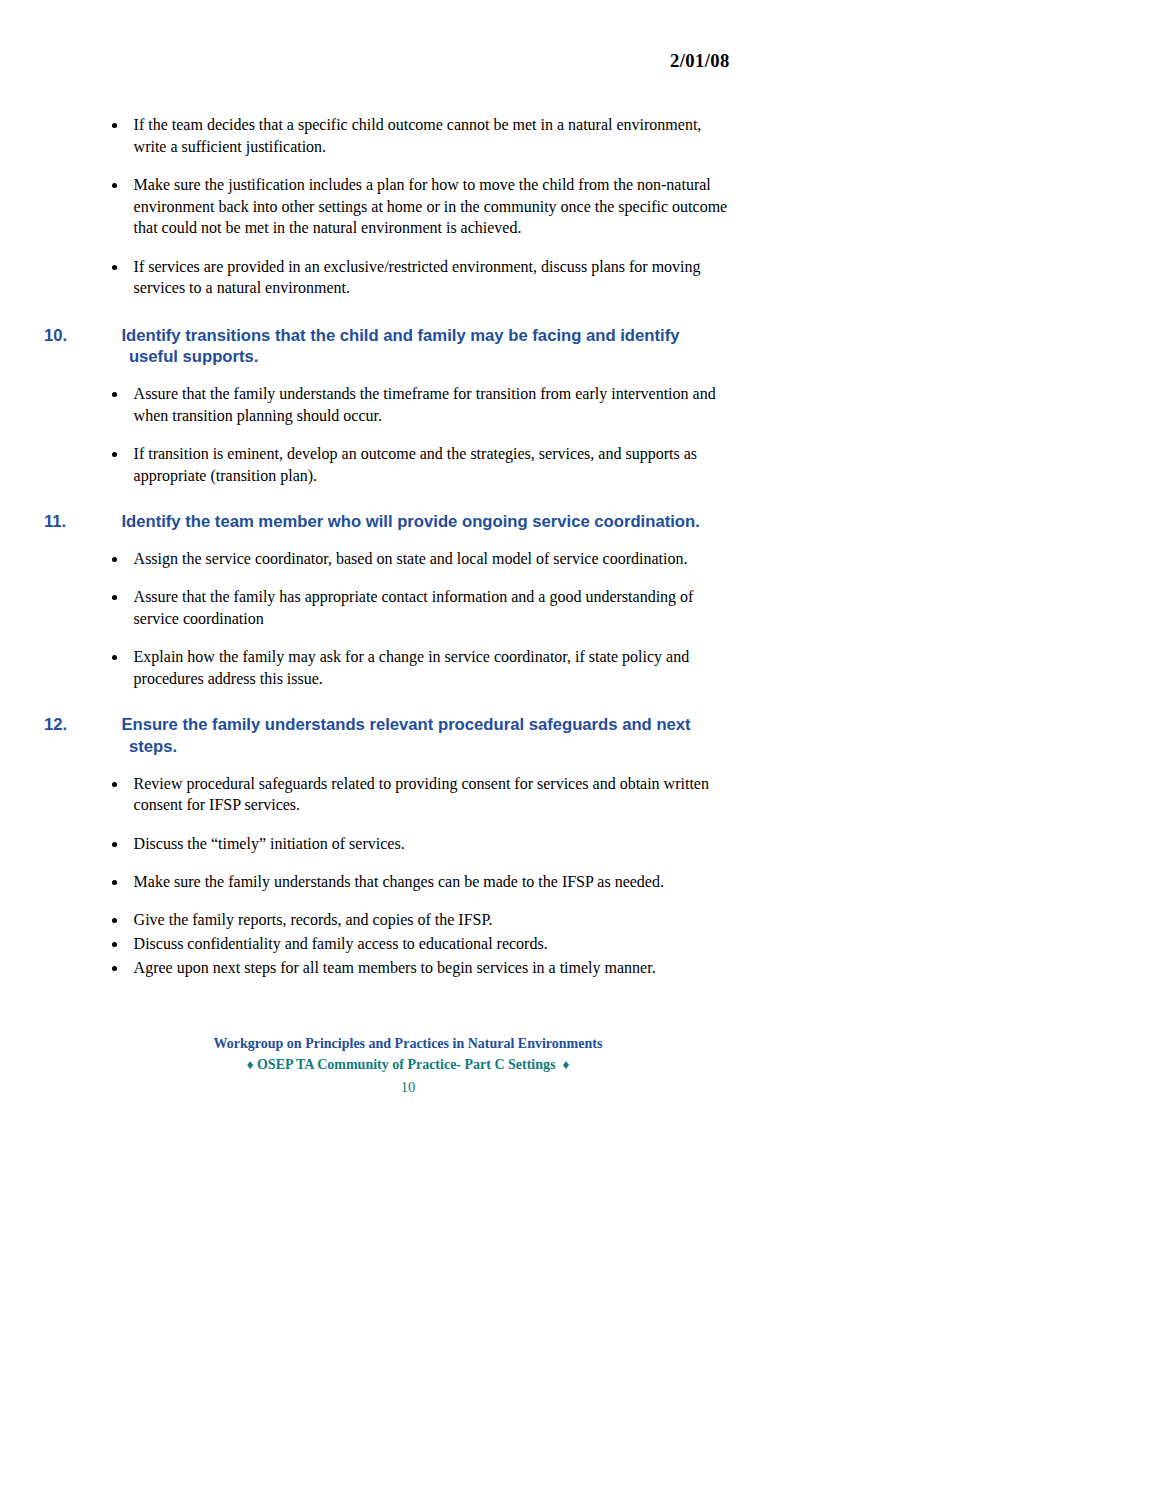2/01/08
If the team decides that a specific child outcome cannot be met in a natural environment, write a sufficient justification.
Make sure the justification includes a plan for how to move the child from the non-natural environment back into other settings at home or in the community once the specific outcome that could not be met in the natural environment is achieved.
If services are provided in an exclusive/restricted environment, discuss plans for moving services to a natural environment.
10. Identify transitions that the child and family may be facing and identify useful supports.
Assure that the family understands the timeframe for transition from early intervention and when transition planning should occur.
If transition is eminent, develop an outcome and the strategies, services, and supports as appropriate (transition plan).
11. Identify the team member who will provide ongoing service coordination.
Assign the service coordinator, based on state and local model of service coordination.
Assure that the family has appropriate contact information and a good understanding of service coordination
Explain how the family may ask for a change in service coordinator, if state policy and procedures address this issue.
12. Ensure the family understands relevant procedural safeguards and next steps.
Review procedural safeguards related to providing consent for services and obtain written consent for IFSP services.
Discuss the “timely” initiation of services.
Make sure the family understands that changes can be made to the IFSP as needed.
Give the family reports, records, and copies of the IFSP.
Discuss confidentiality and family access to educational records.
Agree upon next steps for all team members to begin services in a timely manner.
Workgroup on Principles and Practices in Natural Environments
♦ OSEP TA Community of Practice- Part C Settings ♦
10